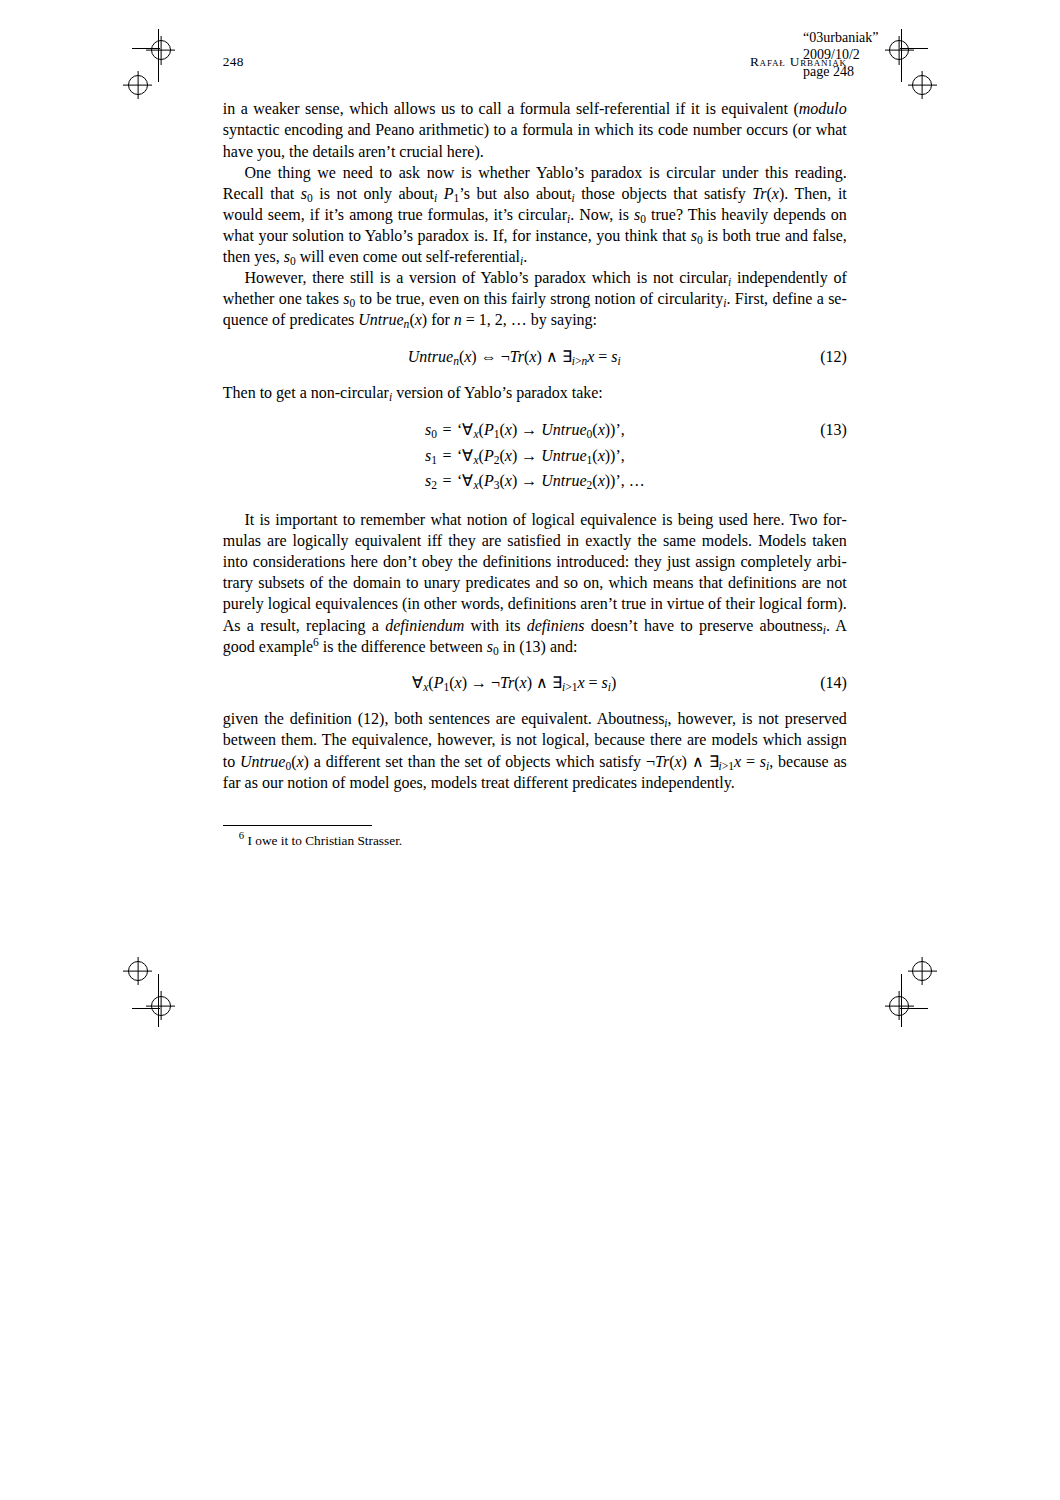“03urbaniak”
2009/10/2
page 248
248 Rafał Urbaniak
in a weaker sense, which allows us to call a formula self-referential if it is equivalent (modulo syntactic encoding and Peano arithmetic) to a formula in which its code number occurs (or what have you, the details aren’t crucial here).
One thing we need to ask now is whether Yablo’s paradox is circular under this reading. Recall that s0 is not only abouti P1’s but also abouti those objects that satisfy Tr(x). Then, it would seem, if it’s among true formulas, it’s circulari. Now, is s0 true? This heavily depends on what your solution to Yablo’s paradox is. If, for instance, you think that s0 is both true and false, then yes, s0 will even come out self-referentiali.
However, there still is a version of Yablo’s paradox which is not circulari independently of whether one takes s0 to be true, even on this fairly strong notion of circularityi. First, define a sequence of predicates Untruen(x) for n = 1, 2, … by saying:
Untruen(x) ⇔ ¬Tr(x) ∧ ∃i>nx = si
(12)
Then to get a non-circulari version of Yablo’s paradox take:
(13)
s0
=
‘∀x(P1(x) → Untrue0(x))’,
s1
=
‘∀x(P2(x) → Untrue1(x))’,
s2
=
‘∀x(P3(x) → Untrue2(x))’, …
It is important to remember what notion of logical equivalence is being used here. Two formulas are logically equivalent iff they are satisfied in exactly the same models. Models taken into considerations here don’t obey the definitions introduced: they just assign completely arbitrary subsets of the domain to unary predicates and so on, which means that definitions are not purely logical equivalences (in other words, definitions aren’t true in virtue of their logical form). As a result, replacing a definiendum with its definiens doesn’t have to preserve aboutnessi. A good example6 is the difference between s0 in (13) and:
∀x(P1(x) → ¬Tr(x) ∧ ∃i>1x = si)
(14)
given the definition (12), both sentences are equivalent. Aboutnessi, however, is not preserved between them. The equivalence, however, is not logical, because there are models which assign to Untrue0(x) a different set than the set of objects which satisfy ¬Tr(x) ∧ ∃i>1x = si, because as far as our notion of model goes, models treat different predicates independently.
6 I owe it to Christian Strasser.